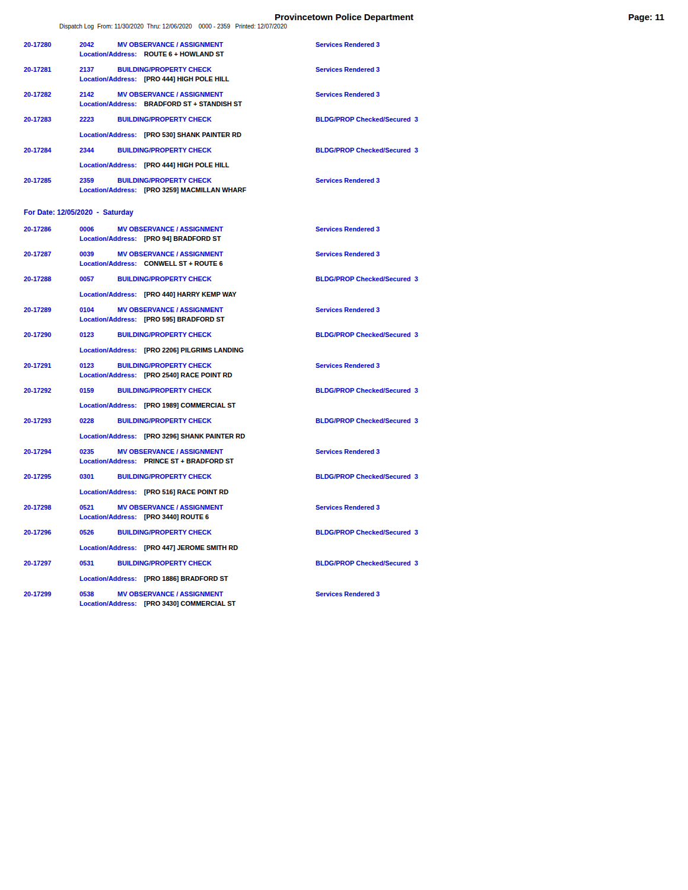Provincetown Police Department Page: 11
Dispatch Log From: 11/30/2020 Thru: 12/06/2020 0000 - 2359 Printed: 12/07/2020
| 20-17280 | 2042 | MV OBSERVANCE / ASSIGNMENT | Services Rendered 3 |
| | Location/Address: ROUTE 6 + HOWLAND ST | |
| 20-17281 | 2137 | BUILDING/PROPERTY CHECK | Services Rendered 3 |
| | Location/Address: [PRO 444] HIGH POLE HILL | |
| 20-17282 | 2142 | MV OBSERVANCE / ASSIGNMENT | Services Rendered 3 |
| | Location/Address: BRADFORD ST + STANDISH ST | |
| 20-17283 | 2223 | BUILDING/PROPERTY CHECK | BLDG/PROP Checked/Secured 3 |
| | Location/Address: [PRO 530] SHANK PAINTER RD | |
| 20-17284 | 2344 | BUILDING/PROPERTY CHECK | BLDG/PROP Checked/Secured 3 |
| | Location/Address: [PRO 444] HIGH POLE HILL | |
| 20-17285 | 2359 | BUILDING/PROPERTY CHECK | Services Rendered 3 |
| | Location/Address: [PRO 3259] MACMILLAN WHARF | |
For Date: 12/05/2020 - Saturday
| 20-17286 | 0006 | MV OBSERVANCE / ASSIGNMENT | Services Rendered 3 |
| | Location/Address: [PRO 94] BRADFORD ST | |
| 20-17287 | 0039 | MV OBSERVANCE / ASSIGNMENT | Services Rendered 3 |
| | Location/Address: CONWELL ST + ROUTE 6 | |
| 20-17288 | 0057 | BUILDING/PROPERTY CHECK | BLDG/PROP Checked/Secured 3 |
| | Location/Address: [PRO 440] HARRY KEMP WAY | |
| 20-17289 | 0104 | MV OBSERVANCE / ASSIGNMENT | Services Rendered 3 |
| | Location/Address: [PRO 595] BRADFORD ST | |
| 20-17290 | 0123 | BUILDING/PROPERTY CHECK | BLDG/PROP Checked/Secured 3 |
| | Location/Address: [PRO 2206] PILGRIMS LANDING | |
| 20-17291 | 0123 | BUILDING/PROPERTY CHECK | Services Rendered 3 |
| | Location/Address: [PRO 2540] RACE POINT RD | |
| 20-17292 | 0159 | BUILDING/PROPERTY CHECK | BLDG/PROP Checked/Secured 3 |
| | Location/Address: [PRO 1989] COMMERCIAL ST | |
| 20-17293 | 0228 | BUILDING/PROPERTY CHECK | BLDG/PROP Checked/Secured 3 |
| | Location/Address: [PRO 3296] SHANK PAINTER RD | |
| 20-17294 | 0235 | MV OBSERVANCE / ASSIGNMENT | Services Rendered 3 |
| | Location/Address: PRINCE ST + BRADFORD ST | |
| 20-17295 | 0301 | BUILDING/PROPERTY CHECK | BLDG/PROP Checked/Secured 3 |
| | Location/Address: [PRO 516] RACE POINT RD | |
| 20-17298 | 0521 | MV OBSERVANCE / ASSIGNMENT | Services Rendered 3 |
| | Location/Address: [PRO 3440] ROUTE 6 | |
| 20-17296 | 0526 | BUILDING/PROPERTY CHECK | BLDG/PROP Checked/Secured 3 |
| | Location/Address: [PRO 447] JEROME SMITH RD | |
| 20-17297 | 0531 | BUILDING/PROPERTY CHECK | BLDG/PROP Checked/Secured 3 |
| | Location/Address: [PRO 1886] BRADFORD ST | |
| 20-17299 | 0538 | MV OBSERVANCE / ASSIGNMENT | Services Rendered 3 |
| | Location/Address: [PRO 3430] COMMERCIAL ST | |